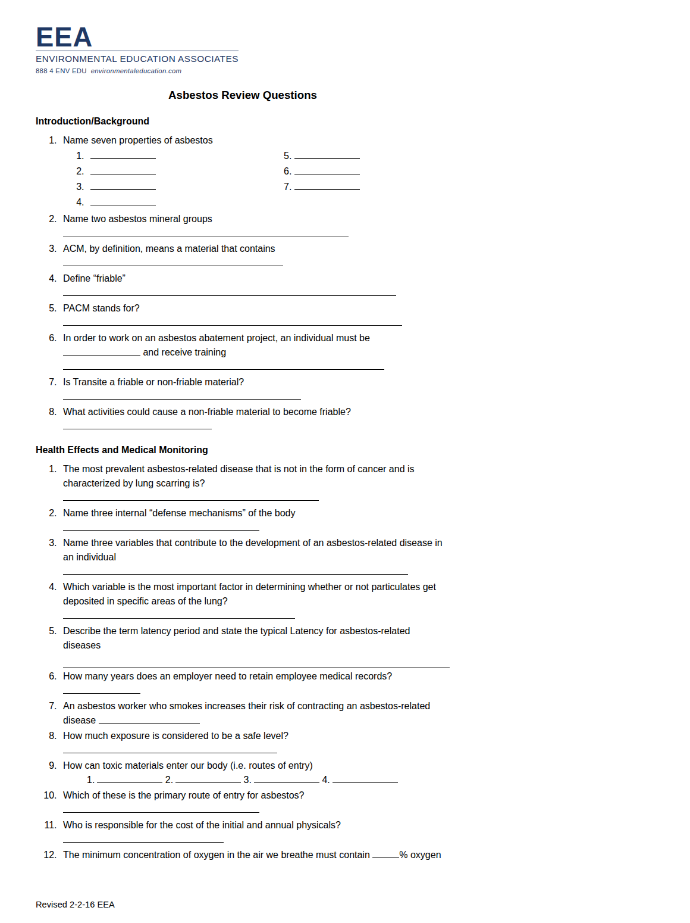EEA
ENVIRONMENTAL EDUCATION ASSOCIATES
888 4 ENV EDU environmentaleducation.com
Asbestos Review Questions
Introduction/Background
Name seven properties of asbestos
Name two asbestos mineral groups
ACM, by definition, means a material that contains
Define “friable”
PACM stands for?
In order to work on an asbestos abatement project, an individual must be and receive training
Is Transite a friable or non-friable material?
What activities could cause a non-friable material to become friable?
Health Effects and Medical Monitoring
The most prevalent asbestos-related disease that is not in the form of cancer and is characterized by lung scarring is?
Name three internal “defense mechanisms” of the body
Name three variables that contribute to the development of an asbestos-related disease in an individual
Which variable is the most important factor in determining whether or not particulates get deposited in specific areas of the lung?
Describe the term latency period and state the typical Latency for asbestos-related diseases
How many years does an employer need to retain employee medical records?
An asbestos worker who smokes increases their risk of contracting an asbestos-related disease
How much exposure is considered to be a safe level?
How can toxic materials enter our body (i.e. routes of entry)
1. 2. 3. 4.
Which of these is the primary route of entry for asbestos?
Who is responsible for the cost of the initial and annual physicals?
The minimum concentration of oxygen in the air we breathe must contain % oxygen
Revised 2-2-16 EEA